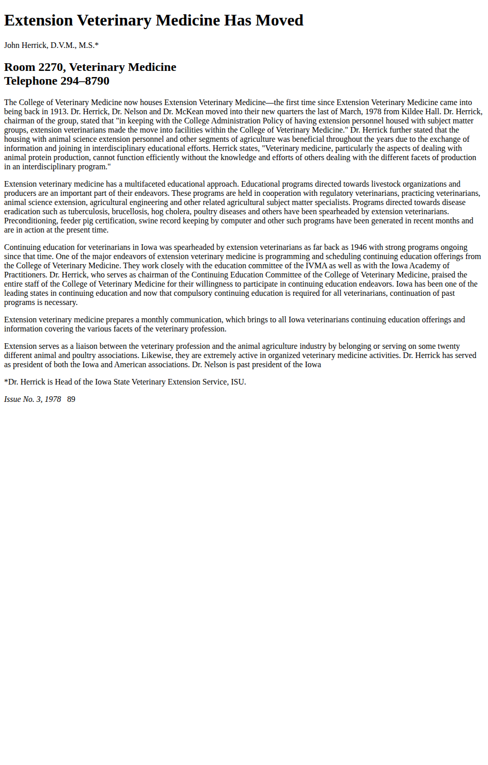Extension Veterinary Medicine Has Moved
John Herrick, D.V.M., M.S.*
Room 2270, Veterinary Medicine
Telephone 294–8790
The College of Veterinary Medicine now houses Extension Veterinary Medicine—the first time since Extension Veterinary Medicine came into being back in 1913. Dr. Herrick, Dr. Nelson and Dr. McKean moved into their new quarters the last of March, 1978 from Kildee Hall. Dr. Herrick, chairman of the group, stated that "in keeping with the College Administration Policy of having extension personnel housed with subject matter groups, extension veterinarians made the move into facilities within the College of Veterinary Medicine." Dr. Herrick further stated that the housing with animal science extension personnel and other segments of agriculture was beneficial throughout the years due to the exchange of information and joining in interdisciplinary educational efforts. Herrick states, "Veterinary medicine, particularly the aspects of dealing with animal protein production, cannot function efficiently without the knowledge and efforts of others dealing with the different facets of production in an interdisciplinary program."
Extension veterinary medicine has a multifaceted educational approach. Educational programs directed towards livestock organizations and producers are an important part of their endeavors. These programs are held in cooperation with regulatory veterinarians, practicing veterinarians, animal science extension, agricultural engineering and other related agricultural subject matter specialists. Programs directed towards disease eradication such as tuberculosis, brucellosis, hog cholera, poultry diseases and others have been spearheaded by extension veterinarians. Preconditioning, feeder pig certification, swine record keeping by computer and other such programs have been generated in recent months and are in action at the present time.
Continuing education for veterinarians in Iowa was spearheaded by extension veterinarians as far back as 1946 with strong programs ongoing since that time. One of the major endeavors of extension veterinary medicine is programming and scheduling continuing education offerings from the College of Veterinary Medicine. They work closely with the education committee of the IVMA as well as with the Iowa Academy of Practitioners. Dr. Herrick, who serves as chairman of the Continuing Education Committee of the College of Veterinary Medicine, praised the entire staff of the College of Veterinary Medicine for their willingness to participate in continuing education endeavors. Iowa has been one of the leading states in continuing education and now that compulsory continuing education is required for all veterinarians, continuation of past programs is necessary.
Extension veterinary medicine prepares a monthly communication, which brings to all Iowa veterinarians continuing education offerings and information covering the various facets of the veterinary profession.
Extension serves as a liaison between the veterinary profession and the animal agriculture industry by belonging or serving on some twenty different animal and poultry associations. Likewise, they are extremely active in organized veterinary medicine activities. Dr. Herrick has served as president of both the Iowa and American associations. Dr. Nelson is past president of the Iowa
*Dr. Herrick is Head of the Iowa State Veterinary Extension Service, ISU.
Issue No. 3, 1978 89